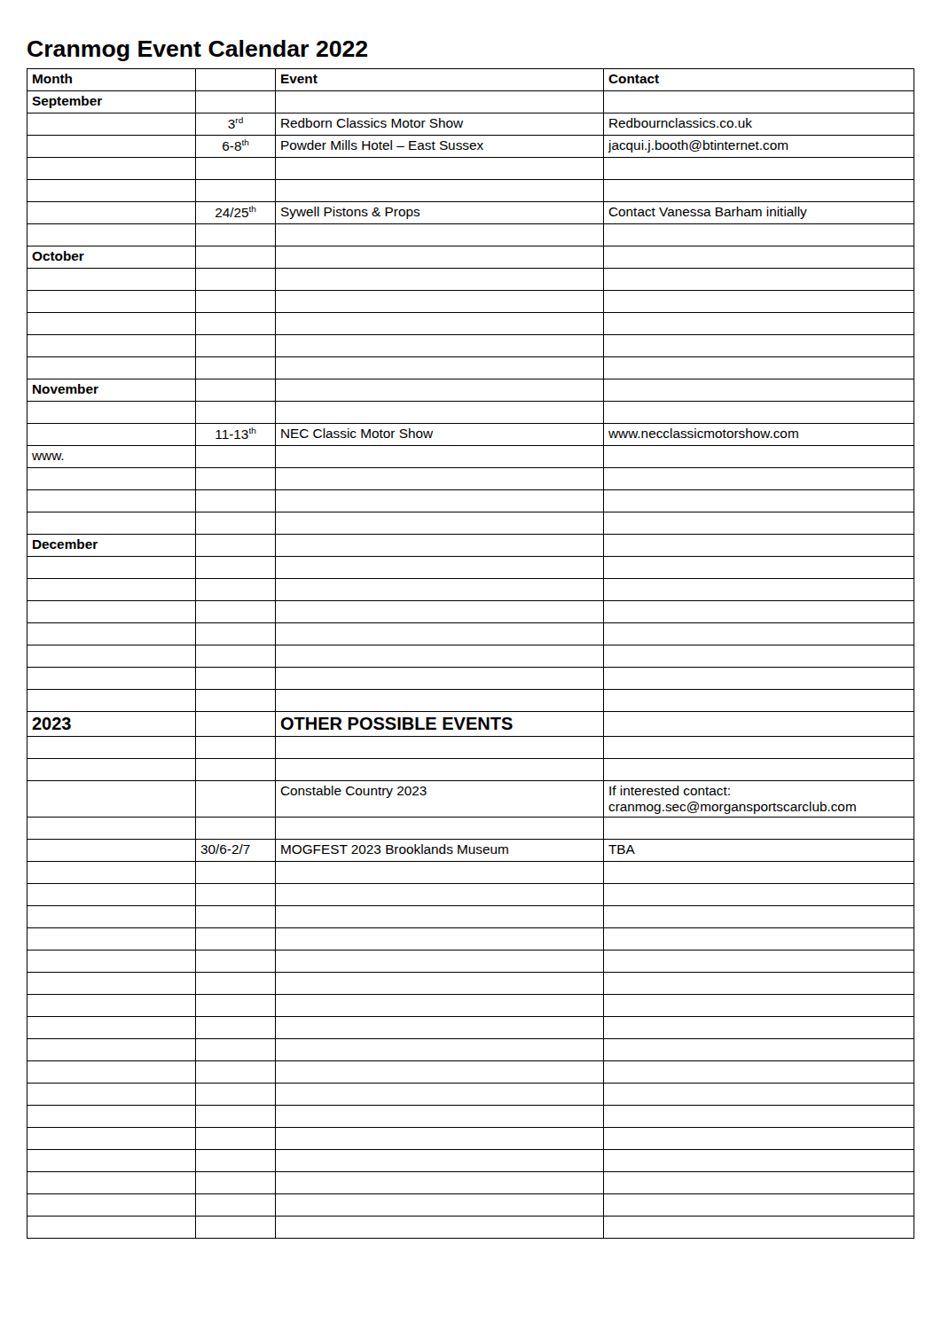Cranmog Event Calendar 2022
| Month | | Event | Contact |
| --- | --- | --- | --- |
| September | | | |
| | 3 rd | Redborn Classics Motor Show | Redbournclassics.co.uk |
| | 6-8 th | Powder Mills Hotel – East Sussex | jacqui.j.booth@btinternet.com |
| | 24/25 th | Sywell Pistons & Props | Contact Vanessa Barham initially |
| October | | | |
| November | | | |
| | 11-13 th | NEC Classic Motor Show | www.necclassicmotorshow.com |
| www. | | | |
| December | | | |
| 2023 | | OTHER POSSIBLE EVENTS | |
| | | Constable Country 2023 | If interested contact: cranmog.sec@morgansportscarclub.com |
| | 30/6-2/7 | MOGFEST 2023 Brooklands Museum | TBA |